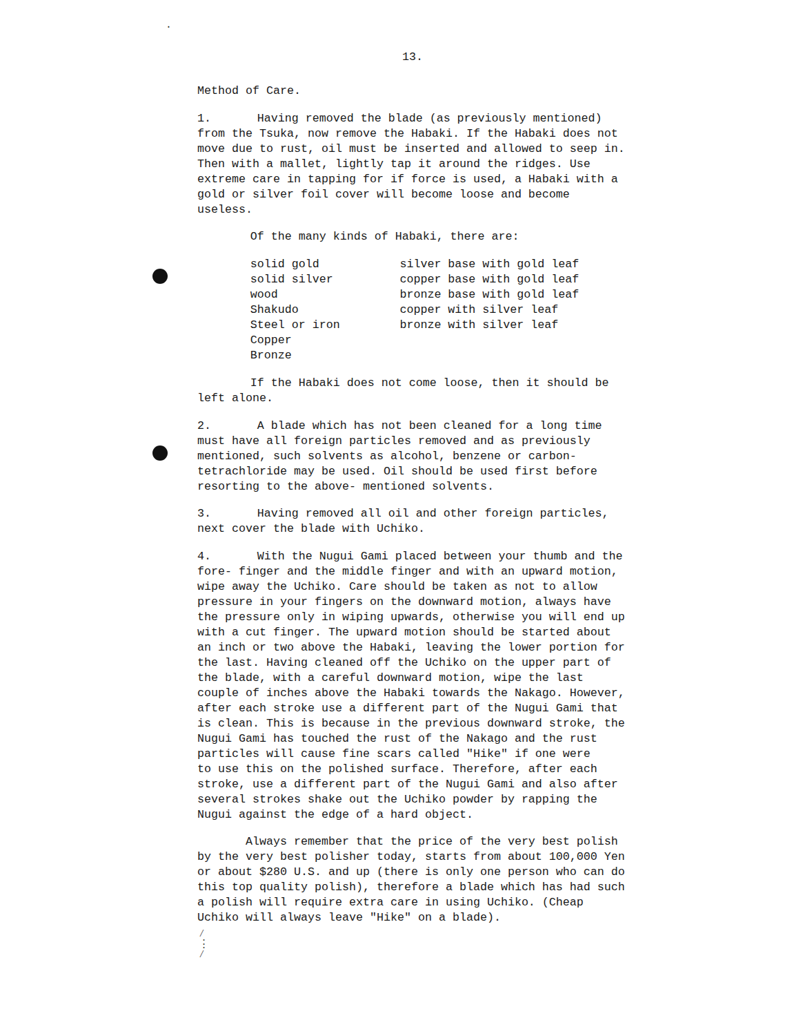.
13.
Method of Care.
1. Having removed the blade (as previously mentioned) from the Tsuka, now remove the Habaki. If the Habaki does not move due to rust, oil must be inserted and allowed to seep in. Then with a mallet, lightly tap it around the ridges. Use extreme care in tapping for if force is used, a Habaki with a gold or silver foil cover will become loose and become useless.
Of the many kinds of Habaki, there are:
| solid gold | silver base with gold leaf |
| solid silver | copper base with gold leaf |
| wood | bronze base with gold leaf |
| Shakudo | copper with silver leaf |
| Steel or iron | bronze with silver leaf |
| Copper | |
| Bronze | |
If the Habaki does not come loose, then it should be
left alone.
2. A blade which has not been cleaned for a long time must have all foreign particles removed and as previously mentioned, such solvents as alcohol, benzene or carbon-tetrachloride may be used. Oil should be used first before resorting to the above- mentioned solvents.
3. Having removed all oil and other foreign particles, next cover the blade with Uchiko.
4. With the Nugui Gami placed between your thumb and the fore- finger and the middle finger and with an upward motion, wipe away the Uchiko. Care should be taken as not to allow pressure in your fingers on the downward motion, always have the pressure only in wiping upwards, otherwise you will end up with a cut finger. The upward motion should be started about an inch or two above the Habaki, leaving the lower portion for the last. Having cleaned off the Uchiko on the upper part of the blade, with a careful downward motion, wipe the last couple of inches above the Habaki towards the Nakago. However, after each stroke use a different part of the Nugui Gami that is clean. This is because in the previous downward stroke, the Nugui Gami has touched the rust of the Nakago and the rust particles will cause fine scars called "Hike" if one were to use this on the polished surface. Therefore, after each stroke, use a different part of the Nugui Gami and also after several strokes shake out the Uchiko powder by rapping the Nugui against the edge of a hard object.
Always remember that the price of the very best polish by the very best polisher today, starts from about 100,000 Yen or about $280 U.S. and up (there is only one person who can do this top quality polish), therefore a blade which has had such a polish will require extra care in using Uchiko. (Cheap Uchiko will always leave "Hike" on a blade).
⁄
⋮
⁄